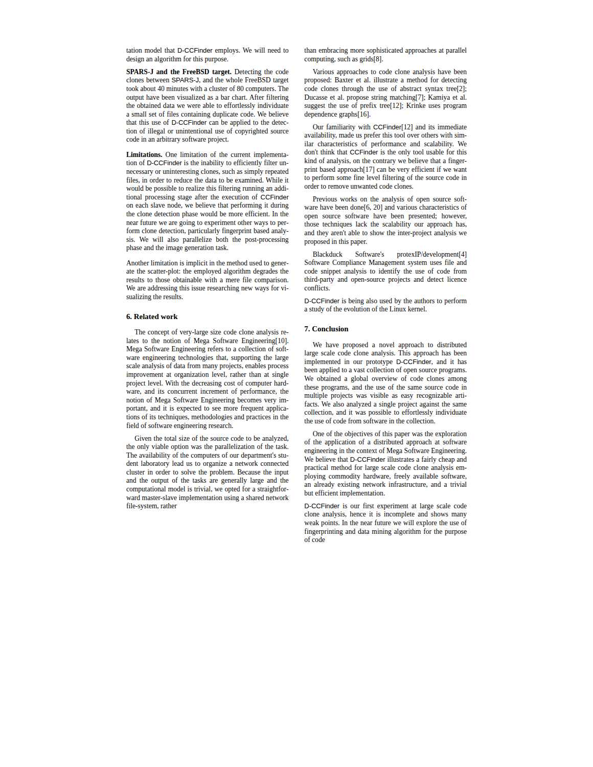tation model that D-CCFinder employs. We will need to design an algorithm for this purpose.
SPARS-J and the FreeBSD target. Detecting the code clones between SPARS-J, and the whole FreeBSD target took about 40 minutes with a cluster of 80 computers. The output have been visualized as a bar chart. After filtering the obtained data we were able to effortlessly individuate a small set of files containing duplicate code. We believe that this use of D-CCFinder can be applied to the detection of illegal or unintentional use of copyrighted source code in an arbitrary software project.
Limitations. One limitation of the current implementation of D-CCFinder is the inability to efficiently filter unnecessary or uninteresting clones, such as simply repeated files, in order to reduce the data to be examined. While it would be possible to realize this filtering running an additional processing stage after the execution of CCFinder on each slave node, we believe that performing it during the clone detection phase would be more efficient. In the near future we are going to experiment other ways to perform clone detection, particularly fingerprint based analysis. We will also parallelize both the post-processing phase and the image generation task.
Another limitation is implicit in the method used to generate the scatter-plot: the employed algorithm degrades the results to those obtainable with a mere file comparison. We are addressing this issue researching new ways for visualizing the results.
6. Related work
The concept of very-large size code clone analysis relates to the notion of Mega Software Engineering[10]. Mega Software Engineering refers to a collection of software engineering technologies that, supporting the large scale analysis of data from many projects, enables process improvement at organization level, rather than at single project level. With the decreasing cost of computer hardware, and its concurrent increment of performance, the notion of Mega Software Engineering becomes very important, and it is expected to see more frequent applications of its techniques, methodologies and practices in the field of software engineering research.
Given the total size of the source code to be analyzed, the only viable option was the parallelization of the task. The availability of the computers of our department's student laboratory lead us to organize a network connected cluster in order to solve the problem. Because the input and the output of the tasks are generally large and the computational model is trivial, we opted for a straightforward master-slave implementation using a shared network file-system, rather
than embracing more sophisticated approaches at parallel computing, such as grids[8].
Various approaches to code clone analysis have been proposed: Baxter et al. illustrate a method for detecting code clones through the use of abstract syntax tree[2]; Ducasse et al. propose string matching[7]; Kamiya et al. suggest the use of prefix tree[12]; Krinke uses program dependence graphs[16].
Our familiarity with CCFinder[12] and its immediate availability, made us prefer this tool over others with similar characteristics of performance and scalability. We don't think that CCFinder is the only tool usable for this kind of analysis, on the contrary we believe that a finger-print based approach[17] can be very efficient if we want to perform some fine level filtering of the source code in order to remove unwanted code clones.
Previous works on the analysis of open source software have been done[6, 20] and various characteristics of open source software have been presented; however, those techniques lack the scalability our approach has, and they aren't able to show the inter-project analysis we proposed in this paper.
Blackduck Software's protexIP/development[4] Software Compliance Management system uses file and code snippet analysis to identify the use of code from third-party and open-source projects and detect licence conflicts.
D-CCFinder is being also used by the authors to perform a study of the evolution of the Linux kernel.
7. Conclusion
We have proposed a novel approach to distributed large scale code clone analysis. This approach has been implemented in our prototype D-CCFinder, and it has been applied to a vast collection of open source programs. We obtained a global overview of code clones among these programs, and the use of the same source code in multiple projects was visible as easy recognizable artifacts. We also analyzed a single project against the same collection, and it was possible to effortlessly individuate the use of code from software in the collection.
One of the objectives of this paper was the exploration of the application of a distributed approach at software engineering in the context of Mega Software Engineering. We believe that D-CCFinder illustrates a fairly cheap and practical method for large scale code clone analysis employing commodity hardware, freely available software, an already existing network infrastructure, and a trivial but efficient implementation.
D-CCFinder is our first experiment at large scale code clone analysis, hence it is incomplete and shows many weak points. In the near future we will explore the use of fingerprinting and data mining algorithm for the purpose of code